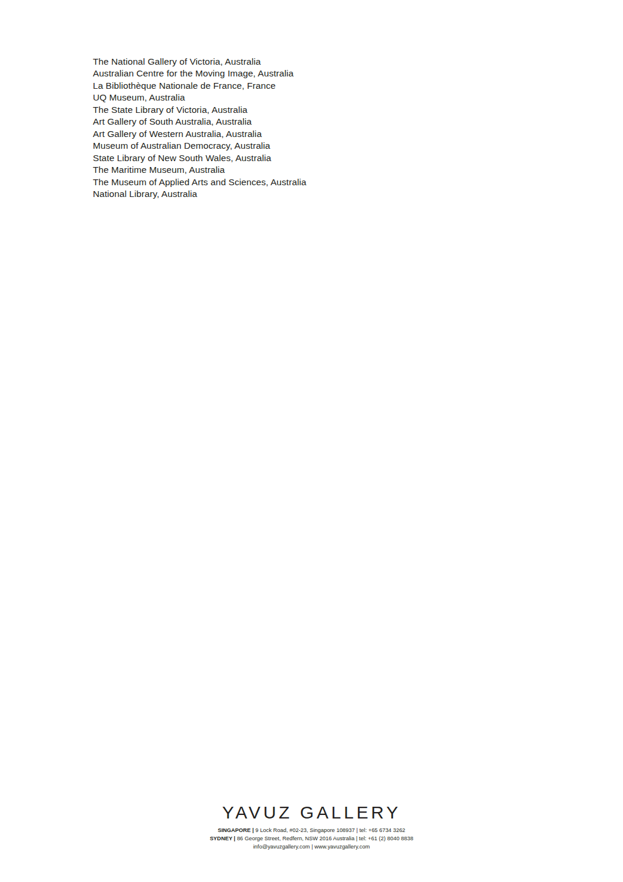The National Gallery of Victoria, Australia
Australian Centre for the Moving Image, Australia
La Bibliothèque Nationale de France, France
UQ Museum, Australia
The State Library of Victoria, Australia
Art Gallery of South Australia, Australia
Art Gallery of Western Australia, Australia
Museum of Australian Democracy, Australia
State Library of New South Wales, Australia
The Maritime Museum, Australia
The Museum of Applied Arts and Sciences, Australia
National Library, Australia
YAVUZ GALLERY
SINGAPORE | 9 Lock Road, #02-23, Singapore 108937 | tel: +65 6734 3262
SYDNEY | 86 George Street, Redfern, NSW 2016 Australia | tel: +61 (2) 8040 8838
info@yavuzgallery.com | www.yavuzgallery.com